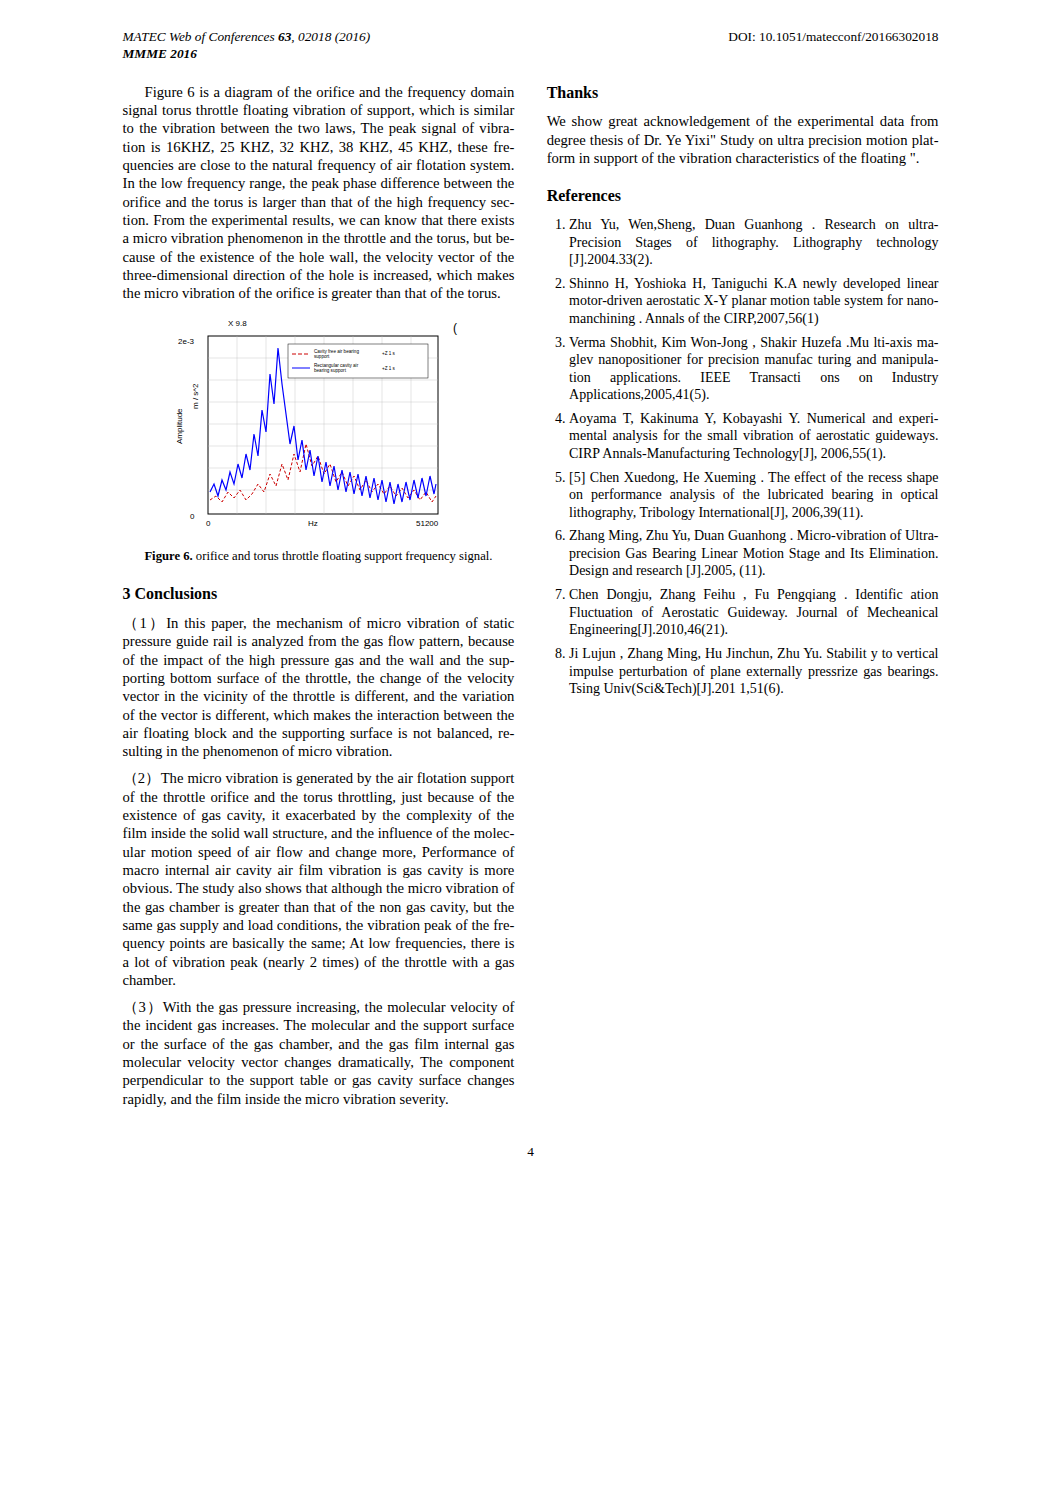MATEC Web of Conferences 63, 02018 (2016)
MMME 2016
DOI: 10.1051/matecconf/20166302018
Figure 6 is a diagram of the orifice and the frequency domain signal torus throttle floating vibration of support, which is similar to the vibration between the two laws, The peak signal of vibration is 16KHZ, 25 KHZ, 32 KHZ, 38 KHZ, 45 KHZ, these frequencies are close to the natural frequency of air flotation system. In the low frequency range, the peak phase difference between the orifice and the torus is larger than that of the high frequency section. From the experimental results, we can know that there exists a micro vibration phenomenon in the throttle and the torus, but because of the existence of the hole wall, the velocity vector of the three-dimensional direction of the hole is increased, which makes the micro vibration of the orifice is greater than that of the torus.
X 9.8 ( 2e-3 0 Amplitude m / s^2 Cavity free air bearing support +Z 1 s Rectangular cavity air bearing support +Z 1 s 0 Hz 51200
Figure 6. orifice and torus throttle floating support frequency signal.
3 Conclusions
（1）In this paper, the mechanism of micro vibration of static pressure guide rail is analyzed from the gas flow pattern, because of the impact of the high pressure gas and the wall and the supporting bottom surface of the throttle, the change of the velocity vector in the vicinity of the throttle is different, and the variation of the vector is different, which makes the interaction between the air floating block and the supporting surface is not balanced, resulting in the phenomenon of micro vibration.
（2）The micro vibration is generated by the air flotation support of the throttle orifice and the torus throttling, just because of the existence of gas cavity, it exacerbated by the complexity of the film inside the solid wall structure, and the influence of the molecular motion speed of air flow and change more, Performance of macro internal air cavity air film vibration is gas cavity is more obvious. The study also shows that although the micro vibration of the gas chamber is greater than that of the non gas cavity, but the same gas supply and load conditions, the vibration peak of the frequency points are basically the same; At low frequencies, there is a lot of vibration peak (nearly 2 times) of the throttle with a gas chamber.
（3）With the gas pressure increasing, the molecular velocity of the incident gas increases. The molecular and the support surface or the surface of the gas chamber, and the gas film internal gas molecular velocity vector changes dramatically, The component perpendicular to the support table or gas cavity surface changes rapidly, and the film inside the micro vibration severity.
Thanks
We show great acknowledgement of the experimental data from degree thesis of Dr. Ye Yixi" Study on ultra precision motion platform in support of the vibration characteristics of the floating ".
References
Zhu Yu, Wen,Sheng, Duan Guanhong . Research on ultra-Precision Stages of lithography. Lithography technology [J].2004.33(2).
Shinno H, Yoshioka H, Taniguchi K.A newly developed linear motor-driven aerostatic X-Y planar motion table system for nano-manchining . Annals of the CIRP,2007,56(1)
Verma Shobhit, Kim Won-Jong , Shakir Huzefa .Mu lti-axis maglev nanopositioner for precision manufac turing and manipulation applications. IEEE Transacti ons on Industry Applications,2005,41(5).
Aoyama T, Kakinuma Y, Kobayashi Y. Numerical and experimental analysis for the small vibration of aerostatic guideways. CIRP Annals-Manufacturing Technology[J], 2006,55(1).
[5] Chen Xuedong, He Xueming . The effect of the recess shape on performance analysis of the lubricated bearing in optical lithography, Tribology International[J], 2006,39(11).
Zhang Ming, Zhu Yu, Duan Guanhong . Micro-vibration of Ultra-precision Gas Bearing Linear Motion Stage and Its Elimination. Design and research [J].2005, (11).
Chen Dongju, Zhang Feihu , Fu Pengqiang . Identific ation Fluctuation of Aerostatic Guideway. Journal of Mecheanical Engineering[J].2010,46(21).
Ji Lujun , Zhang Ming, Hu Jinchun, Zhu Yu. Stabilit y to vertical impulse perturbation of plane externally pressrize gas bearings. Tsing Univ(Sci&Tech)[J].201 1,51(6).
4